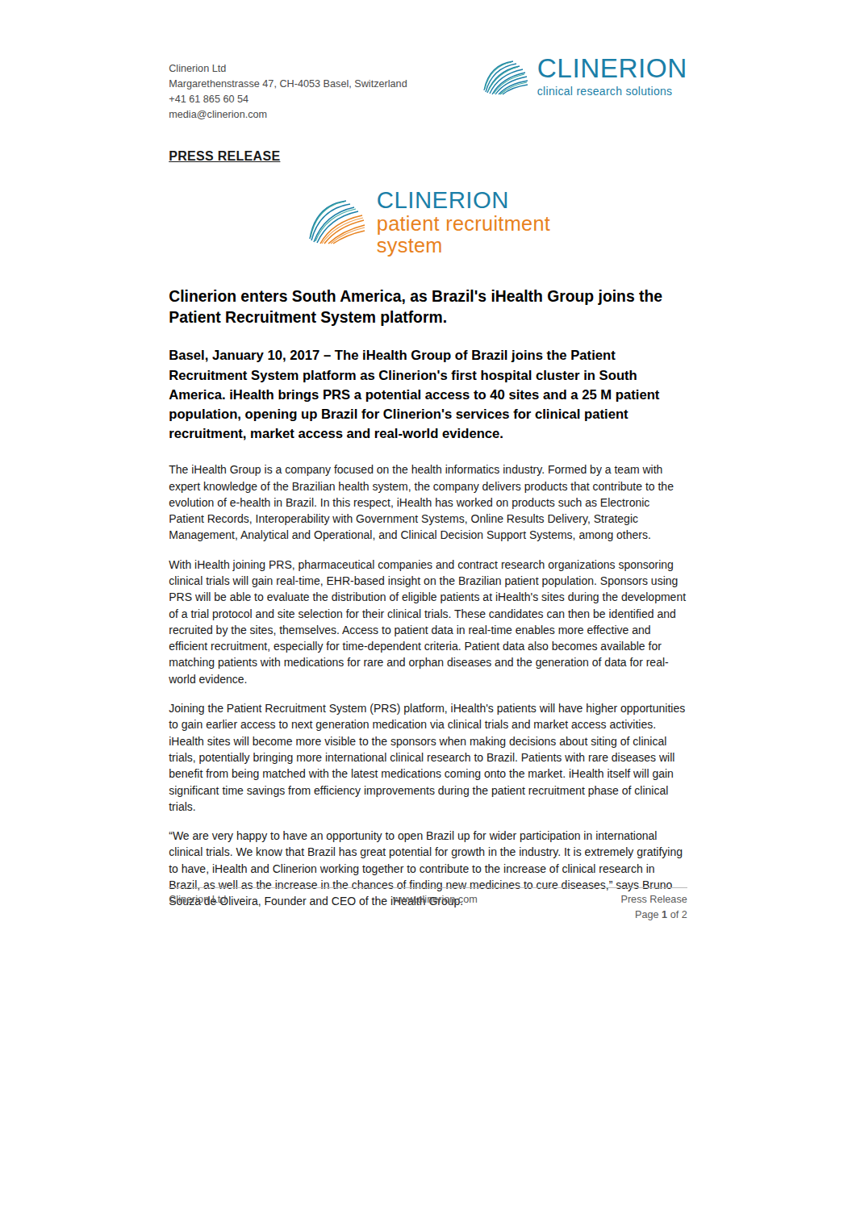Clinerion Ltd
Margarethenstrasse 47, CH-4053 Basel, Switzerland
+41 61 865 60 54
media@clinerion.com
CLINERION
clinical research solutions
PRESS RELEASE
CLINERION
patient recruitment
system
Clinerion enters South America, as Brazil's iHealth Group joins the Patient Recruitment System platform.
Basel, January 10, 2017 – The iHealth Group of Brazil joins the Patient Recruitment System platform as Clinerion's first hospital cluster in South America. iHealth brings PRS a potential access to 40 sites and a 25 M patient population, opening up Brazil for Clinerion's services for clinical patient recruitment, market access and real-world evidence.
The iHealth Group is a company focused on the health informatics industry. Formed by a team with expert knowledge of the Brazilian health system, the company delivers products that contribute to the evolution of e-health in Brazil. In this respect, iHealth has worked on products such as Electronic Patient Records, Interoperability with Government Systems, Online Results Delivery, Strategic Management, Analytical and Operational, and Clinical Decision Support Systems, among others.
With iHealth joining PRS, pharmaceutical companies and contract research organizations sponsoring clinical trials will gain real-time, EHR-based insight on the Brazilian patient population. Sponsors using PRS will be able to evaluate the distribution of eligible patients at iHealth's sites during the development of a trial protocol and site selection for their clinical trials. These candidates can then be identified and recruited by the sites, themselves. Access to patient data in real-time enables more effective and efficient recruitment, especially for time-dependent criteria. Patient data also becomes available for matching patients with medications for rare and orphan diseases and the generation of data for real-world evidence.
Joining the Patient Recruitment System (PRS) platform, iHealth's patients will have higher opportunities to gain earlier access to next generation medication via clinical trials and market access activities. iHealth sites will become more visible to the sponsors when making decisions about siting of clinical trials, potentially bringing more international clinical research to Brazil. Patients with rare diseases will benefit from being matched with the latest medications coming onto the market. iHealth itself will gain significant time savings from efficiency improvements during the patient recruitment phase of clinical trials.
“We are very happy to have an opportunity to open Brazil up for wider participation in international clinical trials. We know that Brazil has great potential for growth in the industry. It is extremely gratifying to have, iHealth and Clinerion working together to contribute to the increase of clinical research in Brazil, as well as the increase in the chances of finding new medicines to cure diseases,” says Bruno Souza de Oliveira, Founder and CEO of the iHealth Group.
Clinerion Ltd
www.clinerion.com
Press Release
Page 1 of 2